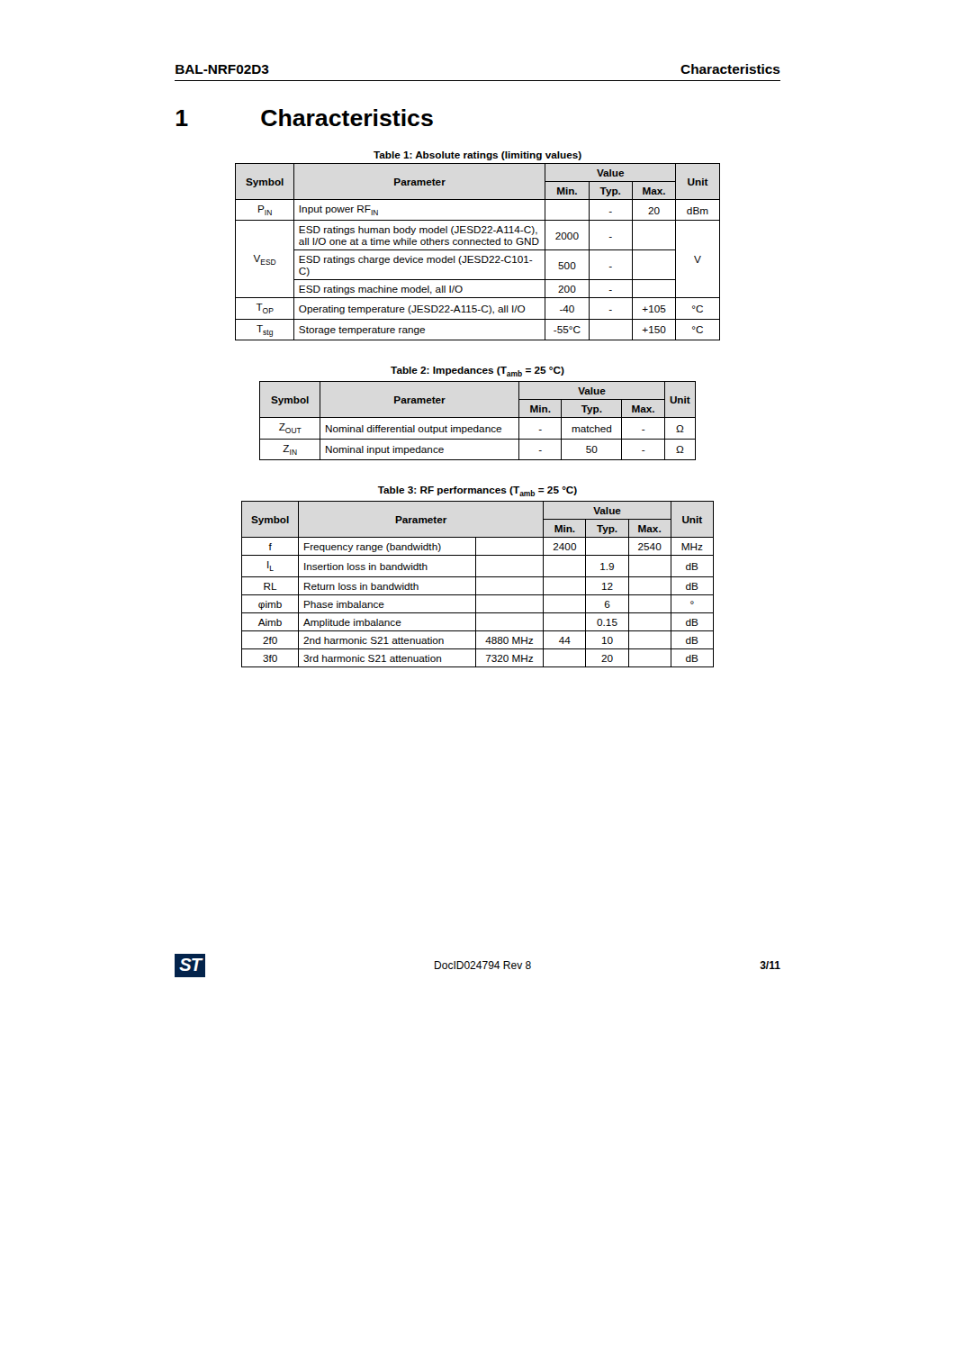BAL-NRF02D3 Characteristics
1 Characteristics
Table 1: Absolute ratings (limiting values)
| Symbol | Parameter | Value | Unit |
| --- | --- | --- | --- |
| Min. | Typ. | Max. |
| P IN | Input power RF IN | | - | 20 | dBm |
| V ESD | ESD ratings human body model (JESD22-A114-C), all I/O one at a time while others connected to GND | 2000 | - | | V |
| ESD ratings charge device model (JESD22-C101-C) | 500 | - | |
| ESD ratings machine model, all I/O | 200 | - | |
| T OP | Operating temperature (JESD22-A115-C), all I/O | -40 | - | +105 | °C |
| T stg | Storage temperature range | -55°C | | +150 | °C |
Table 2: Impedances (Tamb = 25 °C)
| Symbol | Parameter | Value | Unit |
| --- | --- | --- | --- |
| Min. | Typ. | Max. |
| Z OUT | Nominal differential output impedance | - | matched | - | Ω |
| Z IN | Nominal input impedance | - | 50 | - | Ω |
Table 3: RF performances (Tamb = 25 °C)
| Symbol | Parameter | Value | Unit |
| --- | --- | --- | --- |
| Min. | Typ. | Max. |
| f | Frequency range (bandwidth) | | 2400 | | 2540 | MHz |
| I L | Insertion loss in bandwidth | | | 1.9 | | dB |
| RL | Return loss in bandwidth | | | 12 | | dB |
| φimb | Phase imbalance | | | 6 | | ° |
| Aimb | Amplitude imbalance | | | 0.15 | | dB |
| 2f0 | 2nd harmonic S21 attenuation | 4880 MHz | 44 | 10 | | dB |
| 3f0 | 3rd harmonic S21 attenuation | 7320 MHz | | 20 | | dB |
ST
DocID024794 Rev 8
3/11